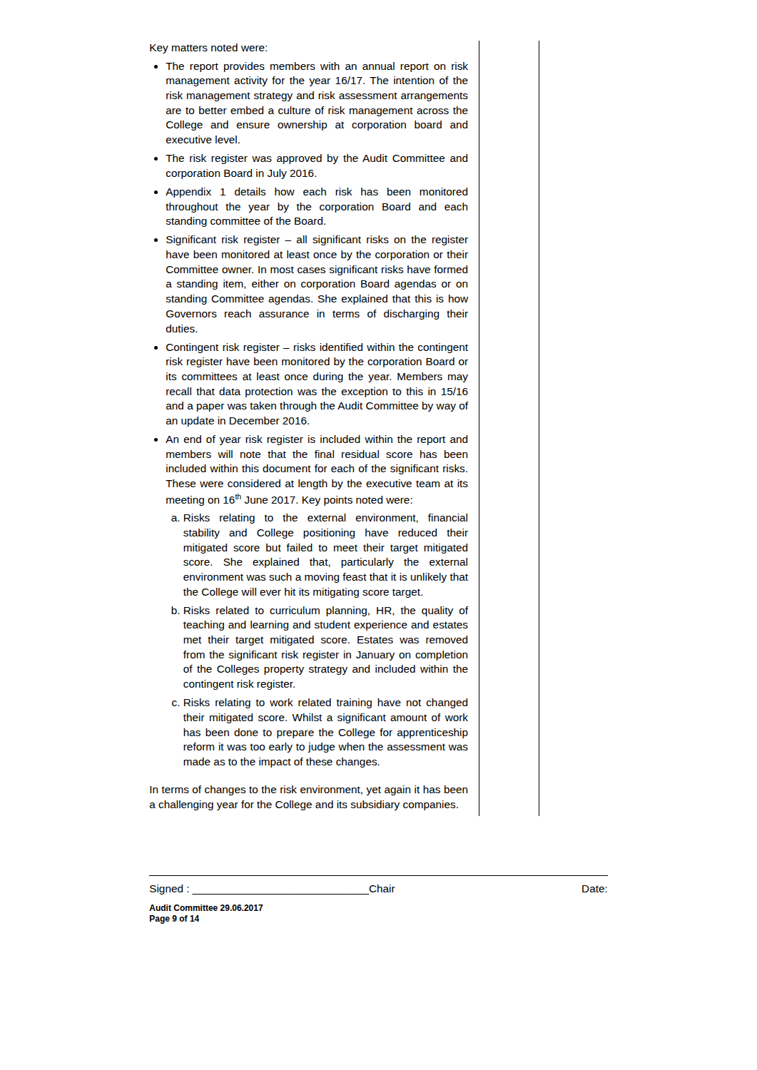Key matters noted were:
The report provides members with an annual report on risk management activity for the year 16/17. The intention of the risk management strategy and risk assessment arrangements are to better embed a culture of risk management across the College and ensure ownership at corporation board and executive level.
The risk register was approved by the Audit Committee and corporation Board in July 2016.
Appendix 1 details how each risk has been monitored throughout the year by the corporation Board and each standing committee of the Board.
Significant risk register – all significant risks on the register have been monitored at least once by the corporation or their Committee owner. In most cases significant risks have formed a standing item, either on corporation Board agendas or on standing Committee agendas. She explained that this is how Governors reach assurance in terms of discharging their duties.
Contingent risk register – risks identified within the contingent risk register have been monitored by the corporation Board or its committees at least once during the year. Members may recall that data protection was the exception to this in 15/16 and a paper was taken through the Audit Committee by way of an update in December 2016.
An end of year risk register is included within the report and members will note that the final residual score has been included within this document for each of the significant risks. These were considered at length by the executive team at its meeting on 16th June 2017. Key points noted were:
Risks relating to the external environment, financial stability and College positioning have reduced their mitigated score but failed to meet their target mitigated score. She explained that, particularly the external environment was such a moving feast that it is unlikely that the College will ever hit its mitigating score target.
Risks related to curriculum planning, HR, the quality of teaching and learning and student experience and estates met their target mitigated score. Estates was removed from the significant risk register in January on completion of the Colleges property strategy and included within the contingent risk register.
Risks relating to work related training have not changed their mitigated score. Whilst a significant amount of work has been done to prepare the College for apprenticeship reform it was too early to judge when the assessment was made as to the impact of these changes.
In terms of changes to the risk environment, yet again it has been a challenging year for the College and its subsidiary companies.
Signed : _____________________________Chair Date:
Audit Committee 29.06.2017
Page 9 of 14